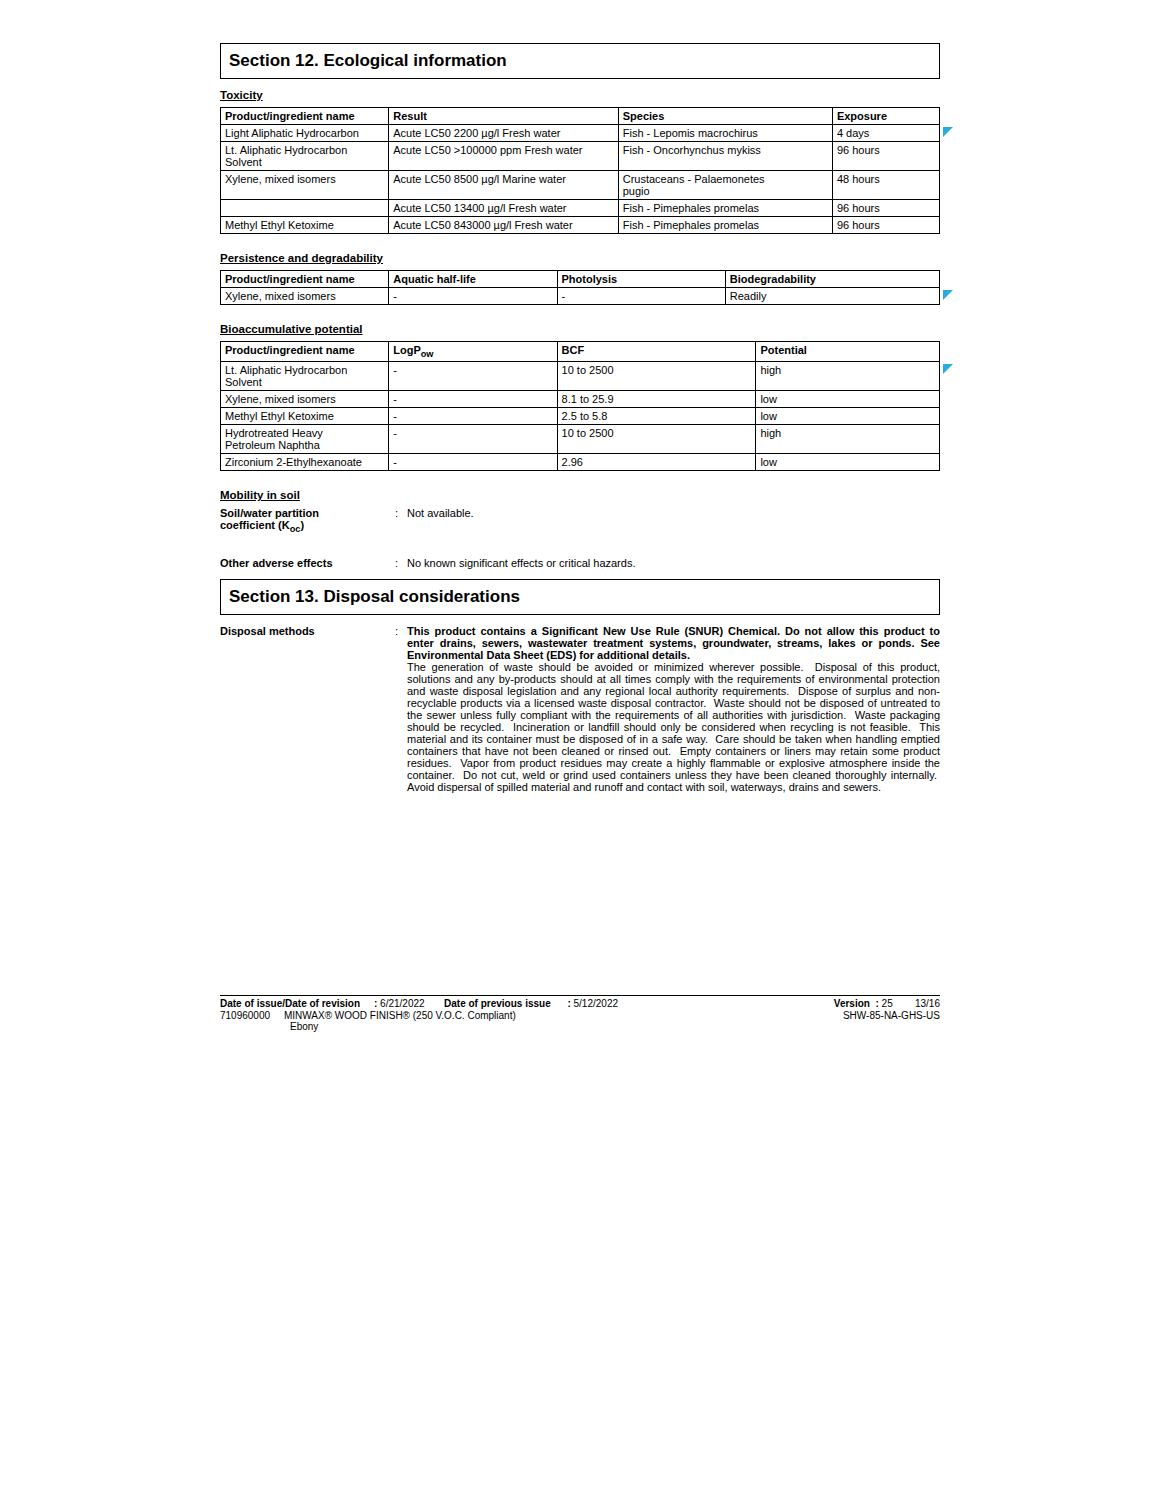Section 12. Ecological information
Toxicity
| Product/ingredient name | Result | Species | Exposure |
| --- | --- | --- | --- |
| Light Aliphatic Hydrocarbon | Acute LC50 2200 µg/l Fresh water | Fish - Lepomis macrochirus | 4 days |
| Lt. Aliphatic Hydrocarbon Solvent | Acute LC50 >100000 ppm Fresh water | Fish - Oncorhynchus mykiss | 96 hours |
| Xylene, mixed isomers | Acute LC50 8500 µg/l Marine water | Crustaceans - Palaemonetes pugio | 48 hours |
| | Acute LC50 13400 µg/l Fresh water | Fish - Pimephales promelas | 96 hours |
| Methyl Ethyl Ketoxime | Acute LC50 843000 µg/l Fresh water | Fish - Pimephales promelas | 96 hours |
Persistence and degradability
| Product/ingredient name | Aquatic half-life | Photolysis | Biodegradability |
| --- | --- | --- | --- |
| Xylene, mixed isomers | - | - | Readily |
Bioaccumulative potential
| Product/ingredient name | LogP ow | BCF | Potential |
| --- | --- | --- | --- |
| Lt. Aliphatic Hydrocarbon Solvent | - | 10 to 2500 | high |
| Xylene, mixed isomers | - | 8.1 to 25.9 | low |
| Methyl Ethyl Ketoxime | - | 2.5 to 5.8 | low |
| Hydrotreated Heavy Petroleum Naphtha | - | 10 to 2500 | high |
| Zirconium 2-Ethylhexanoate | - | 2.96 | low |
Mobility in soil
Soil/water partition
coefficient (Koc)
:
Not available.
Other adverse effects
:
No known significant effects or critical hazards.
Section 13. Disposal considerations
Disposal methods
:
This product contains a Significant New Use Rule (SNUR) Chemical. Do not allow this product to enter drains, sewers, wastewater treatment systems, groundwater, streams, lakes or ponds. See Environmental Data Sheet (EDS) for additional details.
The generation of waste should be avoided or minimized wherever possible. Disposal of this product, solutions and any by-products should at all times comply with the requirements of environmental protection and waste disposal legislation and any regional local authority requirements. Dispose of surplus and non-recyclable products via a licensed waste disposal contractor. Waste should not be disposed of untreated to the sewer unless fully compliant with the requirements of all authorities with jurisdiction. Waste packaging should be recycled. Incineration or landfill should only be considered when recycling is not feasible. This material and its container must be disposed of in a safe way. Care should be taken when handling emptied containers that have not been cleaned or rinsed out. Empty containers or liners may retain some product residues. Vapor from product residues may create a highly flammable or explosive atmosphere inside the container. Do not cut, weld or grind used containers unless they have been cleaned thoroughly internally. Avoid dispersal of spilled material and runoff and contact with soil, waterways, drains and sewers.
Date of issue/Date of revision : 6/21/2022 Date of previous issue : 5/12/2022
Version : 25 13/16
710960000 MINWAX® WOOD FINISH® (250 V.O.C. Compliant)
Ebony
SHW-85-NA-GHS-US